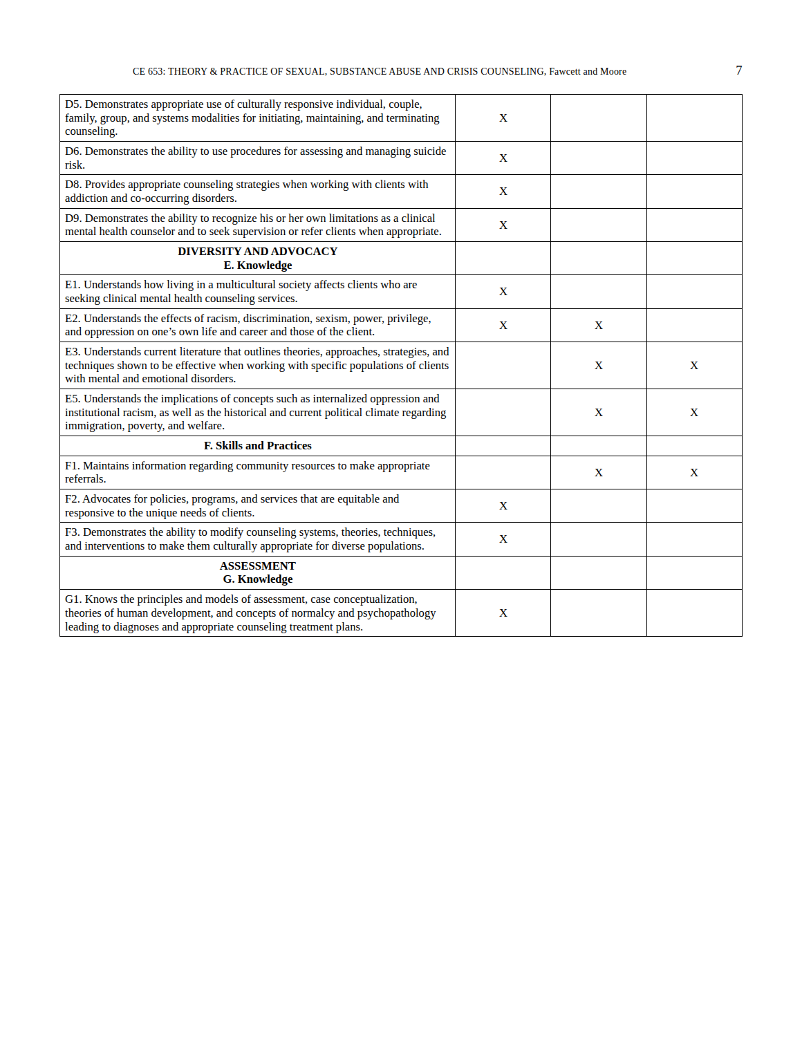CE 653: THEORY & PRACTICE OF SEXUAL, SUBSTANCE ABUSE AND CRISIS COUNSELING, Fawcett and Moore 7
| D5. Demonstrates appropriate use of culturally responsive individual, couple, family, group, and systems modalities for initiating, maintaining, and terminating counseling. | X | | |
| D6. Demonstrates the ability to use procedures for assessing and managing suicide risk. | X | | |
| D8. Provides appropriate counseling strategies when working with clients with addiction and co-occurring disorders. | X | | |
| D9. Demonstrates the ability to recognize his or her own limitations as a clinical mental health counselor and to seek supervision or refer clients when appropriate. | X | | |
| DIVERSITY AND ADVOCACY E. Knowledge | | | |
| E1. Understands how living in a multicultural society affects clients who are seeking clinical mental health counseling services. | X | | |
| E2. Understands the effects of racism, discrimination, sexism, power, privilege, and oppression on one’s own life and career and those of the client. | X | X | |
| E3. Understands current literature that outlines theories, approaches, strategies, and techniques shown to be effective when working with specific populations of clients with mental and emotional disorders. | | X | X |
| E5. Understands the implications of concepts such as internalized oppression and institutional racism, as well as the historical and current political climate regarding immigration, poverty, and welfare. | | X | X |
| F. Skills and Practices | | | |
| F1. Maintains information regarding community resources to make appropriate referrals. | | X | X |
| F2. Advocates for policies, programs, and services that are equitable and responsive to the unique needs of clients. | X | | |
| F3. Demonstrates the ability to modify counseling systems, theories, techniques, and interventions to make them culturally appropriate for diverse populations. | X | | |
| ASSESSMENT G. Knowledge | | | |
| G1. Knows the principles and models of assessment, case conceptualization, theories of human development, and concepts of normalcy and psychopathology leading to diagnoses and appropriate counseling treatment plans. | X | | |